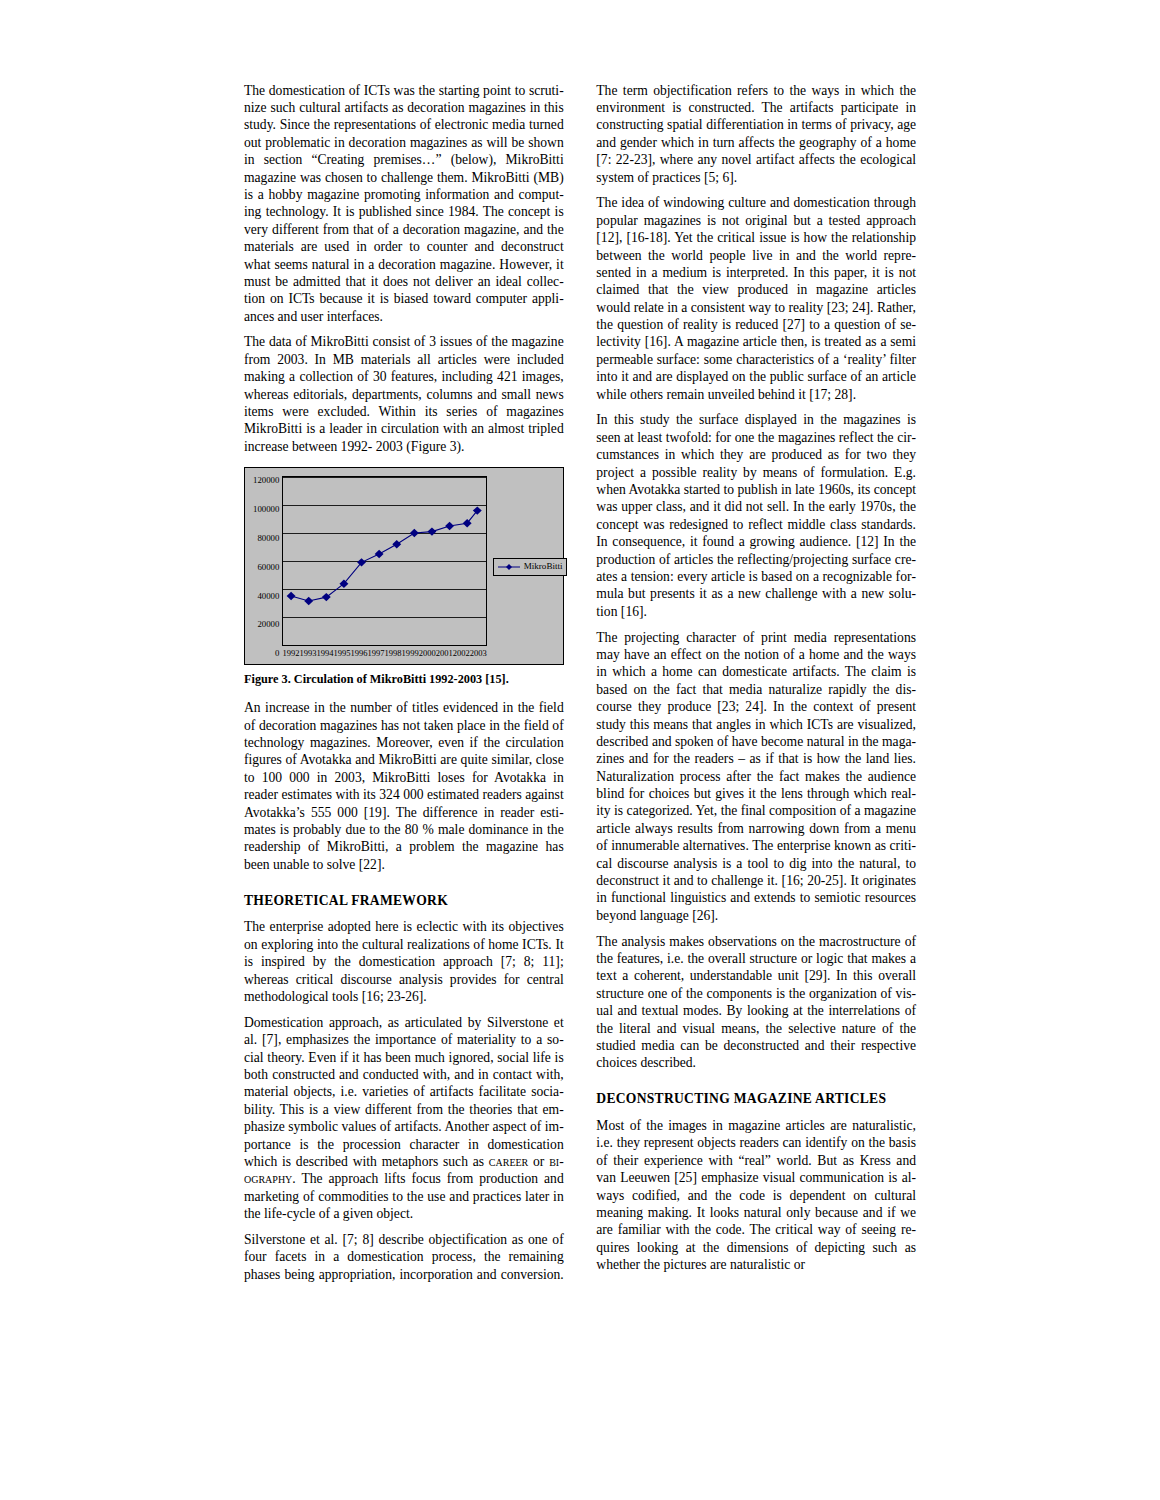The domestication of ICTs was the starting point to scrutinize such cultural artifacts as decoration magazines in this study. Since the representations of electronic media turned out problematic in decoration magazines as will be shown in section “Creating premises…” (below), MikroBitti magazine was chosen to challenge them. MikroBitti (MB) is a hobby magazine promoting information and computing technology. It is published since 1984. The concept is very different from that of a decoration magazine, and the materials are used in order to counter and deconstruct what seems natural in a decoration magazine. However, it must be admitted that it does not deliver an ideal collection on ICTs because it is biased toward computer appliances and user interfaces.
The data of MikroBitti consist of 3 issues of the magazine from 2003. In MB materials all articles were included making a collection of 30 features, including 421 images, whereas editorials, departments, columns and small news items were excluded. Within its series of magazines MikroBitti is a leader in circulation with an almost tripled increase between 1992- 2003 (Figure 3).
120000 100000 80000 60000 40000 20000 0
199219931994199519961997199819992000200120022003
MikroBitti
Figure 3. Circulation of MikroBitti 1992-2003 [15].
An increase in the number of titles evidenced in the field of decoration magazines has not taken place in the field of technology magazines. Moreover, even if the circulation figures of Avotakka and MikroBitti are quite similar, close to 100 000 in 2003, MikroBitti loses for Avotakka in reader estimates with its 324 000 estimated readers against Avotakka’s 555 000 [19]. The difference in reader estimates is probably due to the 80 % male dominance in the readership of MikroBitti, a problem the magazine has been unable to solve [22].
THEORETICAL FRAMEWORK
The enterprise adopted here is eclectic with its objectives on exploring into the cultural realizations of home ICTs. It is inspired by the domestication approach [7; 8; 11]; whereas critical discourse analysis provides for central methodological tools [16; 23-26].
Domestication approach, as articulated by Silverstone et al. [7], emphasizes the importance of materiality to a social theory. Even if it has been much ignored, social life is both constructed and conducted with, and in contact with, material objects, i.e. varieties of artifacts facilitate sociability. This is a view different from the theories that emphasize symbolic values of artifacts. Another aspect of importance is the procession character in domestication which is described with metaphors such as career or biography. The approach lifts focus from production and marketing of commodities to the use and practices later in the life-cycle of a given object.
Silverstone et al. [7; 8] describe objectification as one of four facets in a domestication process, the remaining phases being appropriation, incorporation and conversion. The term objectification refers to the ways in which the environment is constructed. The artifacts participate in constructing spatial differentiation in terms of privacy, age and gender which in turn affects the geography of a home [7: 22-23], where any novel artifact affects the ecological system of practices [5; 6].
The idea of windowing culture and domestication through popular magazines is not original but a tested approach [12], [16-18]. Yet the critical issue is how the relationship between the world people live in and the world represented in a medium is interpreted. In this paper, it is not claimed that the view produced in magazine articles would relate in a consistent way to reality [23; 24]. Rather, the question of reality is reduced [27] to a question of selectivity [16]. A magazine article then, is treated as a semi permeable surface: some characteristics of a ‘reality’ filter into it and are displayed on the public surface of an article while others remain unveiled behind it [17; 28].
In this study the surface displayed in the magazines is seen at least twofold: for one the magazines reflect the circumstances in which they are produced as for two they project a possible reality by means of formulation. E.g. when Avotakka started to publish in late 1960s, its concept was upper class, and it did not sell. In the early 1970s, the concept was redesigned to reflect middle class standards. In consequence, it found a growing audience. [12] In the production of articles the reflecting/projecting surface creates a tension: every article is based on a recognizable formula but presents it as a new challenge with a new solution [16].
The projecting character of print media representations may have an effect on the notion of a home and the ways in which a home can domesticate artifacts. The claim is based on the fact that media naturalize rapidly the discourse they produce [23; 24]. In the context of present study this means that angles in which ICTs are visualized, described and spoken of have become natural in the magazines and for the readers – as if that is how the land lies. Naturalization process after the fact makes the audience blind for choices but gives it the lens through which reality is categorized. Yet, the final composition of a magazine article always results from narrowing down from a menu of innumerable alternatives. The enterprise known as critical discourse analysis is a tool to dig into the natural, to deconstruct it and to challenge it. [16; 20-25]. It originates in functional linguistics and extends to semiotic resources beyond language [26].
The analysis makes observations on the macrostructure of the features, i.e. the overall structure or logic that makes a text a coherent, understandable unit [29]. In this overall structure one of the components is the organization of visual and textual modes. By looking at the interrelations of the literal and visual means, the selective nature of the studied media can be deconstructed and their respective choices described.
DECONSTRUCTING MAGAZINE ARTICLES
Most of the images in magazine articles are naturalistic, i.e. they represent objects readers can identify on the basis of their experience with “real” world. But as Kress and van Leeuwen [25] emphasize visual communication is always codified, and the code is dependent on cultural meaning making. It looks natural only because and if we are familiar with the code. The critical way of seeing requires looking at the dimensions of depicting such as whether the pictures are naturalistic or